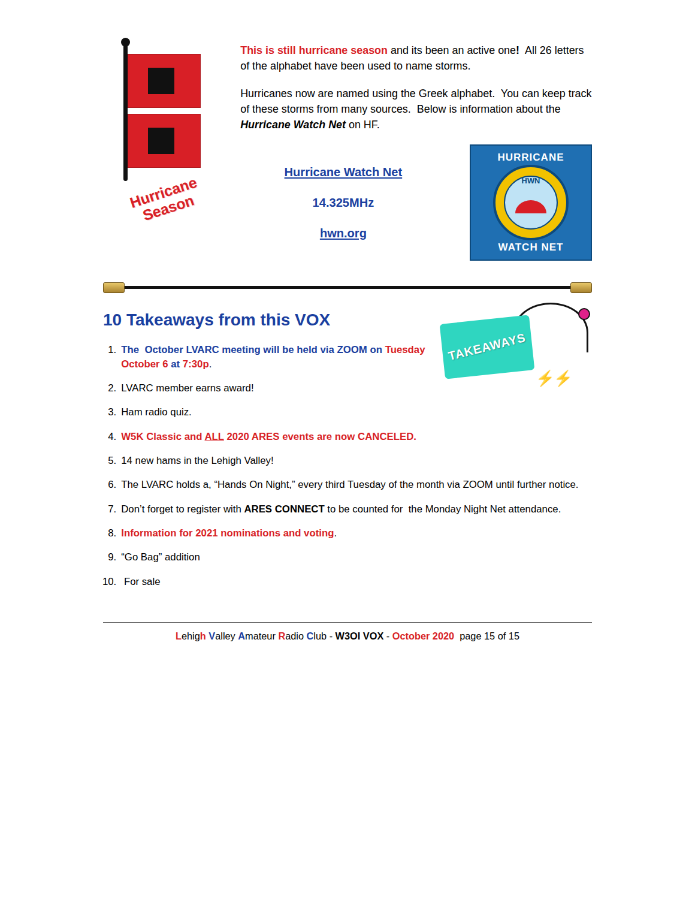Hurricane
Season
This is still hurricane season and its been an active one! All 26 letters of the alphabet have been used to name storms.
Hurricanes now are named using the Greek alphabet. You can keep track of these storms from many sources. Below is information about the Hurricane Watch Net on HF.
Hurricane Watch Net 14.325MHz hwn.org
HURRICANE
HWN
WATCH NET
TAKEAWAYS
⚡⚡
10 Takeaways from this VOX
The October LVARC meeting will be held via ZOOM on Tuesday October 6 at 7:30p.
LVARC member earns award!
Ham radio quiz.
W5K Classic and ALL 2020 ARES events are now CANCELED.
14 new hams in the Lehigh Valley!
The LVARC holds a, “Hands On Night,” every third Tuesday of the month via ZOOM until further notice.
Don’t forget to register with ARES CONNECT to be counted for the Monday Night Net attendance.
Information for 2021 nominations and voting.
“Go Bag” addition
For sale
Lehigh Valley Amateur Radio Club - W3OI VOX - October 2020 page 15 of 15